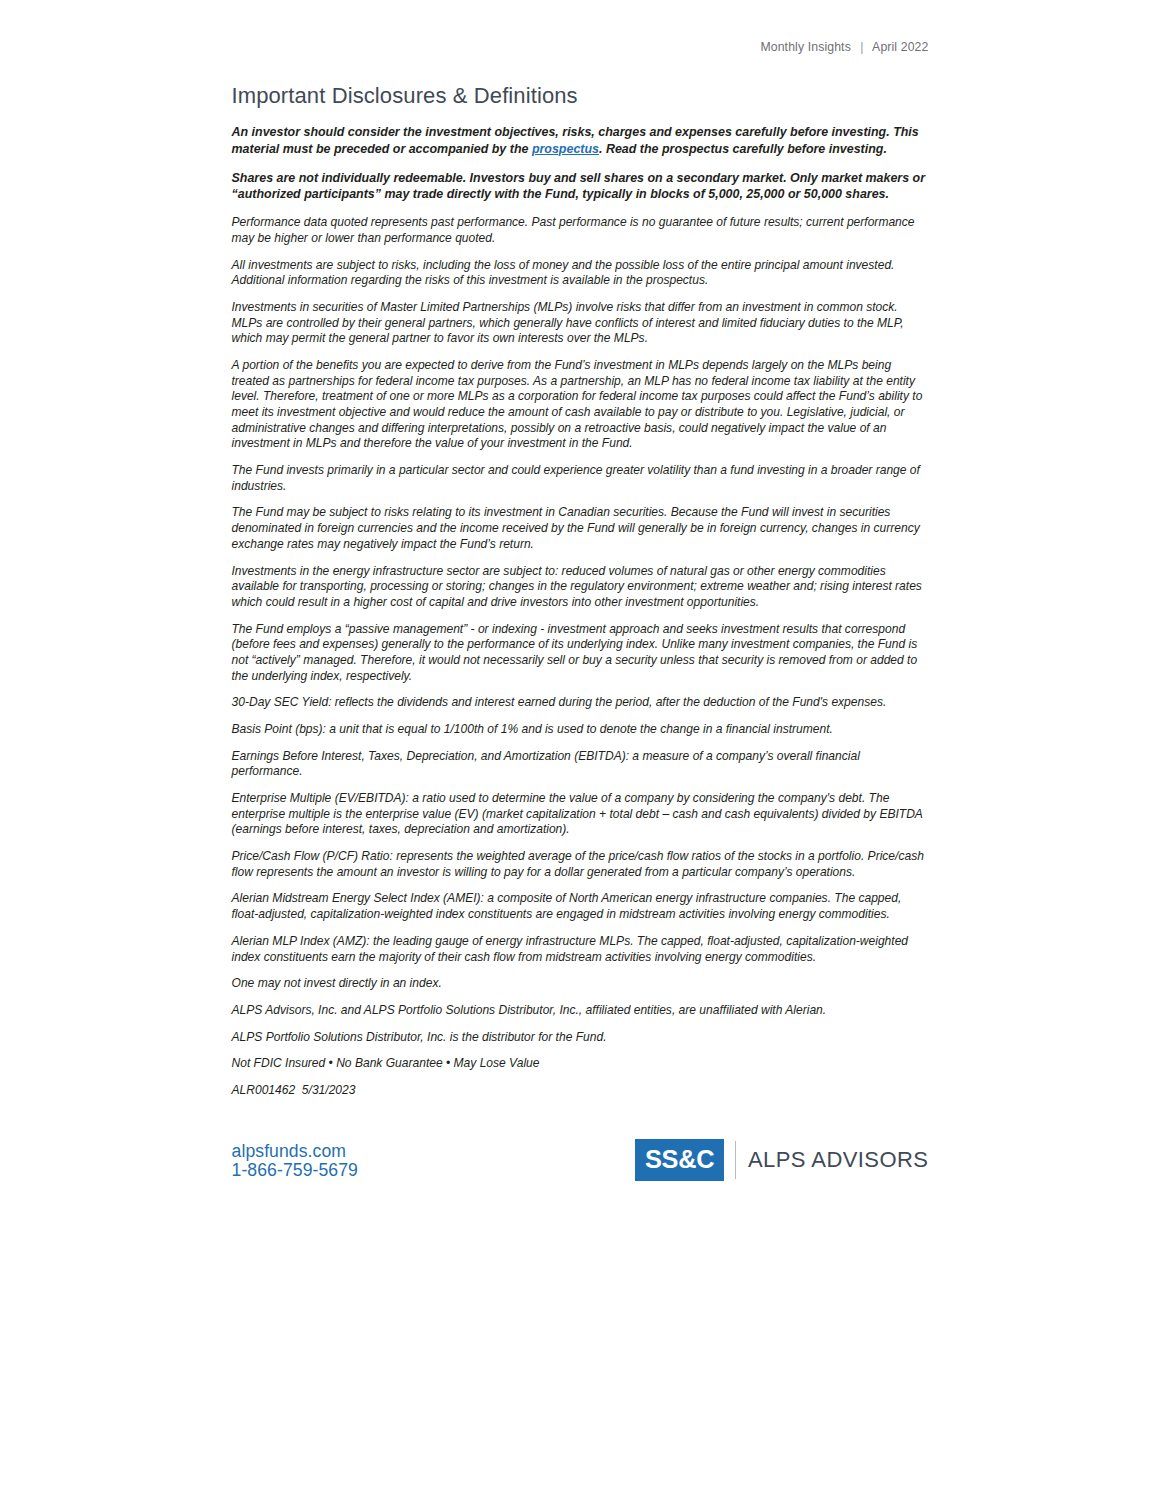Monthly Insights | April 2022
Important Disclosures & Definitions
An investor should consider the investment objectives, risks, charges and expenses carefully before investing. This material must be preceded or accompanied by the prospectus. Read the prospectus carefully before investing.
Shares are not individually redeemable. Investors buy and sell shares on a secondary market. Only market makers or “authorized participants” may trade directly with the Fund, typically in blocks of 5,000, 25,000 or 50,000 shares.
Performance data quoted represents past performance. Past performance is no guarantee of future results; current performance may be higher or lower than performance quoted.
All investments are subject to risks, including the loss of money and the possible loss of the entire principal amount invested. Additional information regarding the risks of this investment is available in the prospectus.
Investments in securities of Master Limited Partnerships (MLPs) involve risks that differ from an investment in common stock. MLPs are controlled by their general partners, which generally have conflicts of interest and limited fiduciary duties to the MLP, which may permit the general partner to favor its own interests over the MLPs.
A portion of the benefits you are expected to derive from the Fund’s investment in MLPs depends largely on the MLPs being treated as partnerships for federal income tax purposes. As a partnership, an MLP has no federal income tax liability at the entity level. Therefore, treatment of one or more MLPs as a corporation for federal income tax purposes could affect the Fund’s ability to meet its investment objective and would reduce the amount of cash available to pay or distribute to you. Legislative, judicial, or administrative changes and differing interpretations, possibly on a retroactive basis, could negatively impact the value of an investment in MLPs and therefore the value of your investment in the Fund.
The Fund invests primarily in a particular sector and could experience greater volatility than a fund investing in a broader range of industries.
The Fund may be subject to risks relating to its investment in Canadian securities. Because the Fund will invest in securities denominated in foreign currencies and the income received by the Fund will generally be in foreign currency, changes in currency exchange rates may negatively impact the Fund’s return.
Investments in the energy infrastructure sector are subject to: reduced volumes of natural gas or other energy commodities available for transporting, processing or storing; changes in the regulatory environment; extreme weather and; rising interest rates which could result in a higher cost of capital and drive investors into other investment opportunities.
The Fund employs a “passive management” - or indexing - investment approach and seeks investment results that correspond (before fees and expenses) generally to the performance of its underlying index. Unlike many investment companies, the Fund is not “actively” managed. Therefore, it would not necessarily sell or buy a security unless that security is removed from or added to the underlying index, respectively.
30-Day SEC Yield: reflects the dividends and interest earned during the period, after the deduction of the Fund's expenses.
Basis Point (bps): a unit that is equal to 1/100th of 1% and is used to denote the change in a financial instrument.
Earnings Before Interest, Taxes, Depreciation, and Amortization (EBITDA): a measure of a company’s overall financial performance.
Enterprise Multiple (EV/EBITDA): a ratio used to determine the value of a company by considering the company's debt. The enterprise multiple is the enterprise value (EV) (market capitalization + total debt – cash and cash equivalents) divided by EBITDA (earnings before interest, taxes, depreciation and amortization).
Price/Cash Flow (P/CF) Ratio: represents the weighted average of the price/cash flow ratios of the stocks in a portfolio. Price/cash flow represents the amount an investor is willing to pay for a dollar generated from a particular company’s operations.
Alerian Midstream Energy Select Index (AMEI): a composite of North American energy infrastructure companies. The capped, float-adjusted, capitalization-weighted index constituents are engaged in midstream activities involving energy commodities.
Alerian MLP Index (AMZ): the leading gauge of energy infrastructure MLPs. The capped, float-adjusted, capitalization-weighted index constituents earn the majority of their cash flow from midstream activities involving energy commodities.
One may not invest directly in an index.
ALPS Advisors, Inc. and ALPS Portfolio Solutions Distributor, Inc., affiliated entities, are unaffiliated with Alerian.
ALPS Portfolio Solutions Distributor, Inc. is the distributor for the Fund.
Not FDIC Insured • No Bank Guarantee • May Lose Value
ALR001462 5/31/2023
alpsfunds.com
1-866-759-5679
SS&C
ALPS ADVISORS